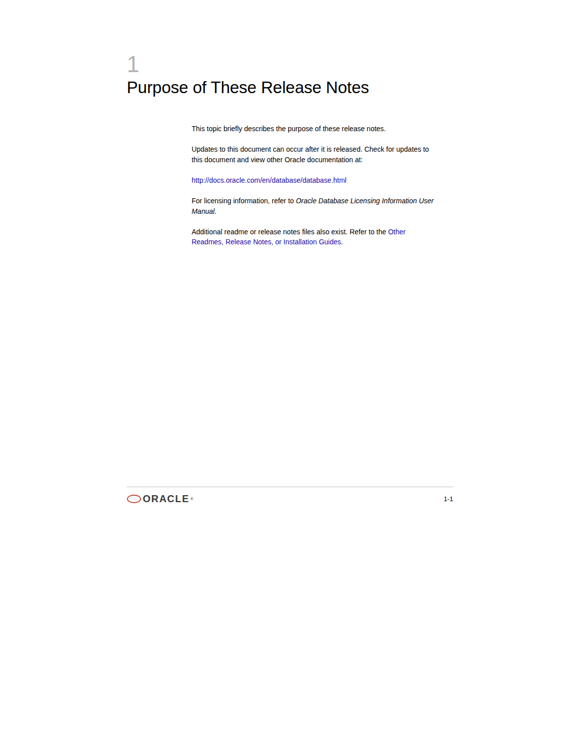1
Purpose of These Release Notes
This topic briefly describes the purpose of these release notes.
Updates to this document can occur after it is released. Check for updates to this document and view other Oracle documentation at:
http://docs.oracle.com/en/database/database.html
For licensing information, refer to Oracle Database Licensing Information User Manual.
Additional readme or release notes files also exist. Refer to the Other Readmes, Release Notes, or Installation Guides.
ORACLE®
1-1